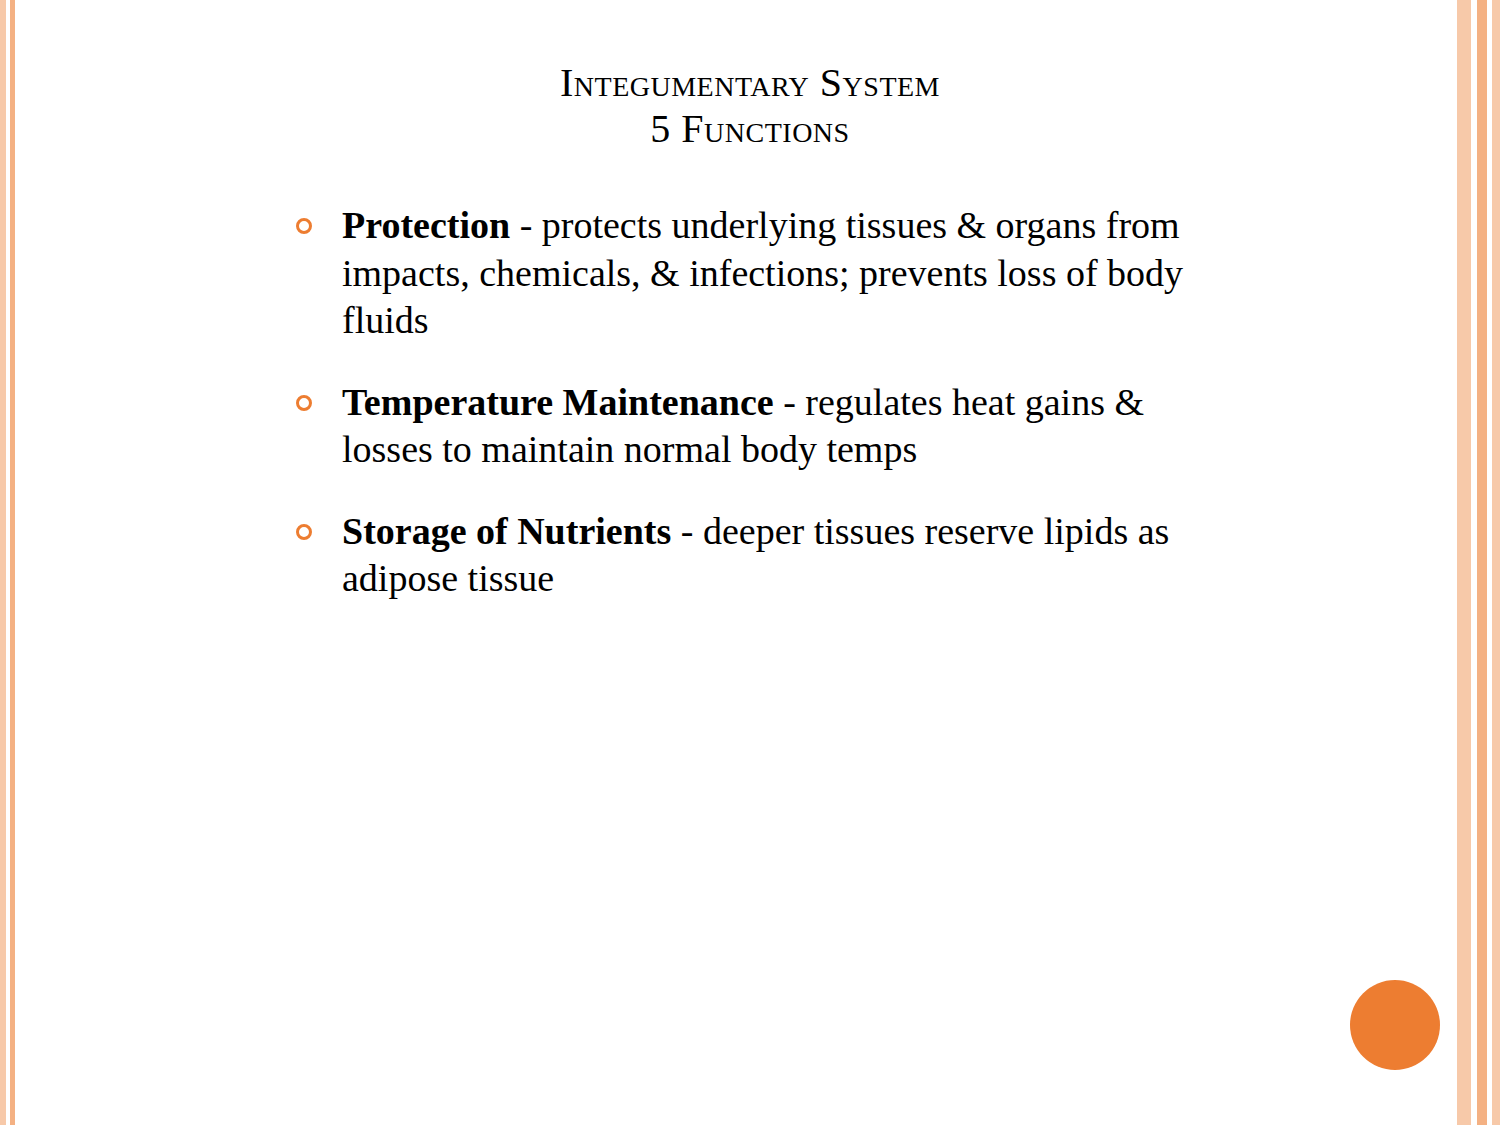Integumentary System
5 Functions
Protection - protects underlying tissues & organs from impacts, chemicals, & infections; prevents loss of body fluids
Temperature Maintenance - regulates heat gains & losses to maintain normal body temps
Storage of Nutrients - deeper tissues reserve lipids as adipose tissue